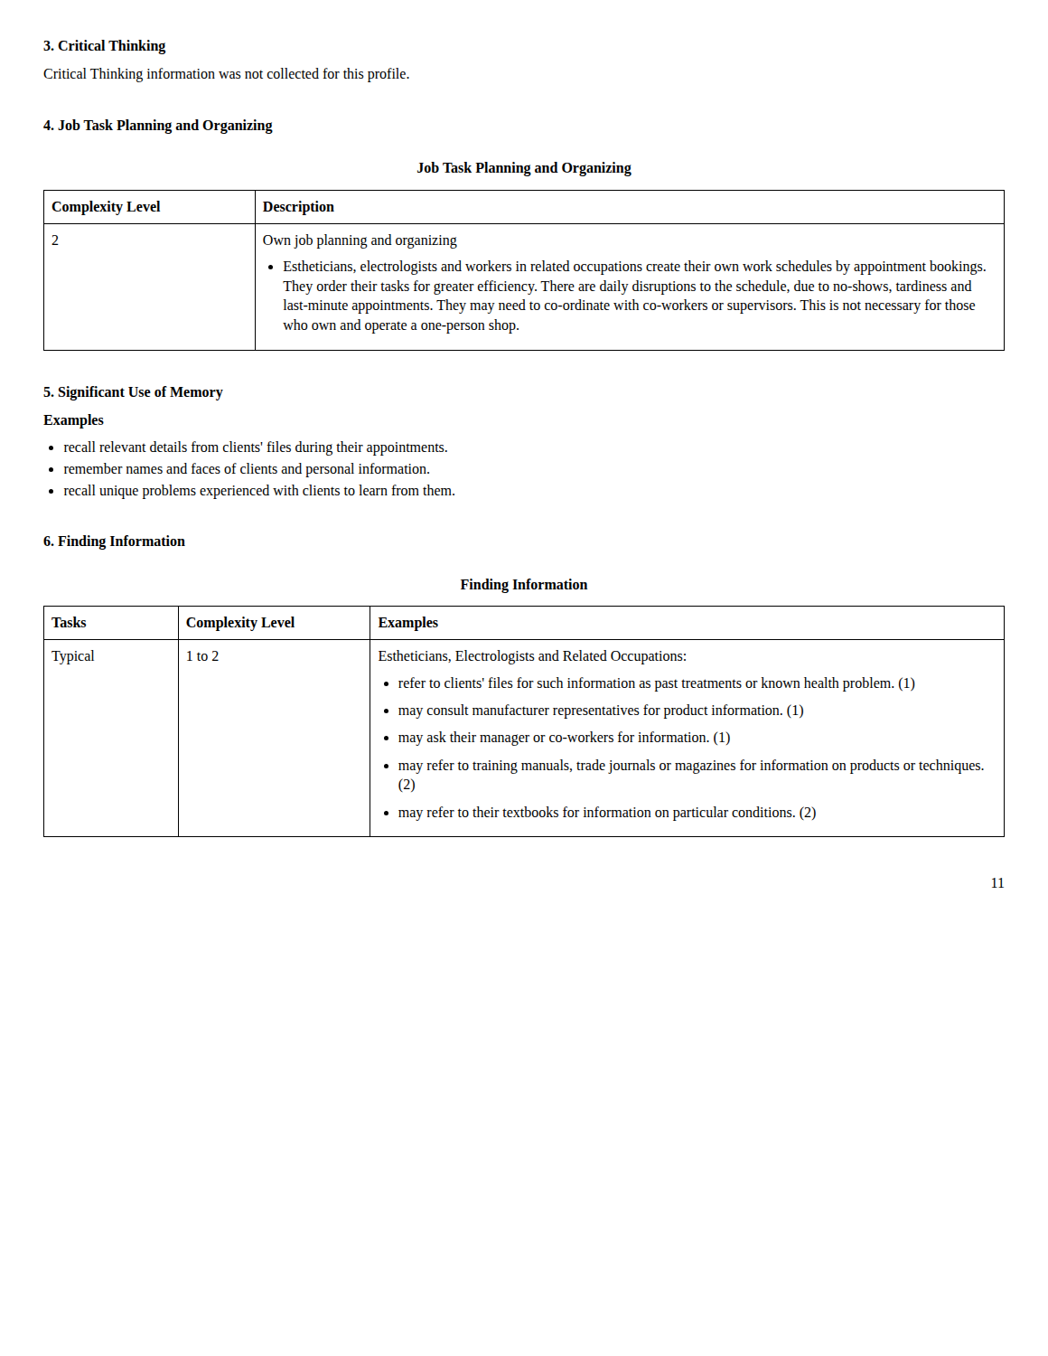3. Critical Thinking
Critical Thinking information was not collected for this profile.
4. Job Task Planning and Organizing
Job Task Planning and Organizing
| Complexity Level | Description |
| --- | --- |
| 2 | Own job planning and organizing Estheticians, electrologists and workers in related occupations create their own work schedules by appointment bookings. They order their tasks for greater efficiency. There are daily disruptions to the schedule, due to no-shows, tardiness and last-minute appointments. They may need to co-ordinate with co-workers or supervisors. This is not necessary for those who own and operate a one-person shop. |
5. Significant Use of Memory
Examples
recall relevant details from clients' files during their appointments.
remember names and faces of clients and personal information.
recall unique problems experienced with clients to learn from them.
6. Finding Information
Finding Information
| Tasks | Complexity Level | Examples |
| --- | --- | --- |
| Typical | 1 to 2 | Estheticians, Electrologists and Related Occupations: refer to clients' files for such information as past treatments or known health problem. (1) may consult manufacturer representatives for product information. (1) may ask their manager or co-workers for information. (1) may refer to training manuals, trade journals or magazines for information on products or techniques. (2) may refer to their textbooks for information on particular conditions. (2) |
11